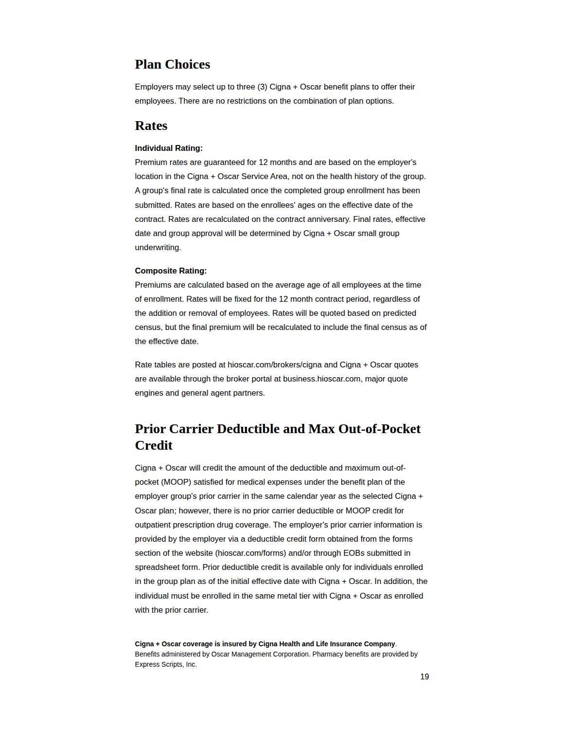Plan Choices
Employers may select up to three (3) Cigna + Oscar benefit plans to offer their employees. There are no restrictions on the combination of plan options.
Rates
Individual Rating:
Premium rates are guaranteed for 12 months and are based on the employer's location in the Cigna + Oscar Service Area, not on the health history of the group. A group's final rate is calculated once the completed group enrollment has been submitted. Rates are based on the enrollees' ages on the effective date of the contract. Rates are recalculated on the contract anniversary. Final rates, effective date and group approval will be determined by Cigna + Oscar small group underwriting.
Composite Rating:
Premiums are calculated based on the average age of all employees at the time of enrollment. Rates will be fixed for the 12 month contract period, regardless of the addition or removal of employees. Rates will be quoted based on predicted census, but the final premium will be recalculated to include the final census as of the effective date.
Rate tables are posted at hioscar.com/brokers/cigna and Cigna + Oscar quotes are available through the broker portal at business.hioscar.com, major quote engines and general agent partners.
Prior Carrier Deductible and Max Out-of-Pocket Credit
Cigna + Oscar will credit the amount of the deductible and maximum out-of-pocket (MOOP) satisfied for medical expenses under the benefit plan of the employer group's prior carrier in the same calendar year as the selected Cigna + Oscar plan; however, there is no prior carrier deductible or MOOP credit for outpatient prescription drug coverage. The employer's prior carrier information is provided by the employer via a deductible credit form obtained from the forms section of the website (hioscar.com/forms) and/or through EOBs submitted in spreadsheet form. Prior deductible credit is available only for individuals enrolled in the group plan as of the initial effective date with Cigna + Oscar. In addition, the individual must be enrolled in the same metal tier with Cigna + Oscar as enrolled with the prior carrier.
Cigna + Oscar coverage is insured by Cigna Health and Life Insurance Company.
Benefits administered by Oscar Management Corporation. Pharmacy benefits are provided by Express Scripts, Inc.
19